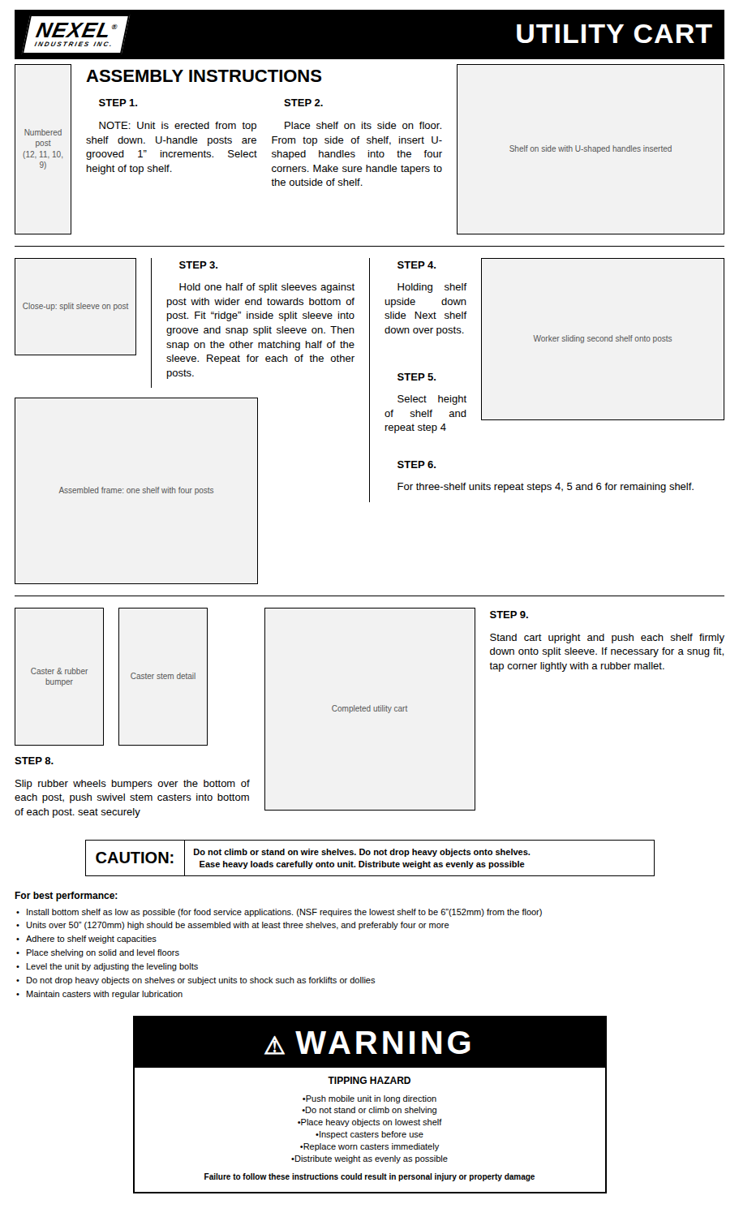NEXEL® INDUSTRIES INC.
UTILITY CART
Numbered post
(12, 11, 10, 9)
ASSEMBLY INSTRUCTIONS
STEP 1.
NOTE: Unit is erected from top shelf down. U-handle posts are grooved 1” increments. Select height of top shelf.
STEP 2.
Place shelf on its side on floor. From top side of shelf, insert U-shaped handles into the four corners. Make sure handle tapers to the outside of shelf.
Shelf on side with U-shaped handles inserted
Close-up: split sleeve on post
STEP 3.
Hold one half of split sleeves against post with wider end towards bottom of post. Fit “ridge” inside split sleeve into groove and snap split sleeve on. Then snap on the other matching half of the sleeve. Repeat for each of the other posts.
Assembled frame: one shelf with four posts
STEP 4.
Holding shelf upside down slide Next shelf down over posts.
STEP 5.
Select height of shelf and repeat step 4
Worker sliding second shelf onto posts
STEP 6.
For three-shelf units repeat steps 4, 5 and 6 for remaining shelf.
Caster & rubber bumper
Caster stem detail
STEP 8.
Slip rubber wheels bumpers over the bottom of each post, push swivel stem casters into bottom of each post. seat securely
Completed utility cart
STEP 9.
Stand cart upright and push each shelf firmly down onto split sleeve. If necessary for a snug fit, tap corner lightly with a rubber mallet.
CAUTION:
Do not climb or stand on wire shelves. Do not drop heavy objects onto shelves.
Ease heavy loads carefully onto unit. Distribute weight as evenly as possible
For best performance:
Install bottom shelf as low as possible (for food service applications. (NSF requires the lowest shelf to be 6”(152mm) from the floor)
Units over 50” (1270mm) high should be assembled with at least three shelves, and preferably four or more
Adhere to shelf weight capacities
Place shelving on solid and level floors
Level the unit by adjusting the leveling bolts
Do not drop heavy objects on shelves or subject units to shock such as forklifts or dollies
Maintain casters with regular lubrication
⚠WARNING
TIPPING HAZARD
Push mobile unit in long direction
Do not stand or climb on shelving
Place heavy objects on lowest shelf
Inspect casters before use
Replace worn casters immediately
Distribute weight as evenly as possible
Failure to follow these instructions could result in personal injury or property damage